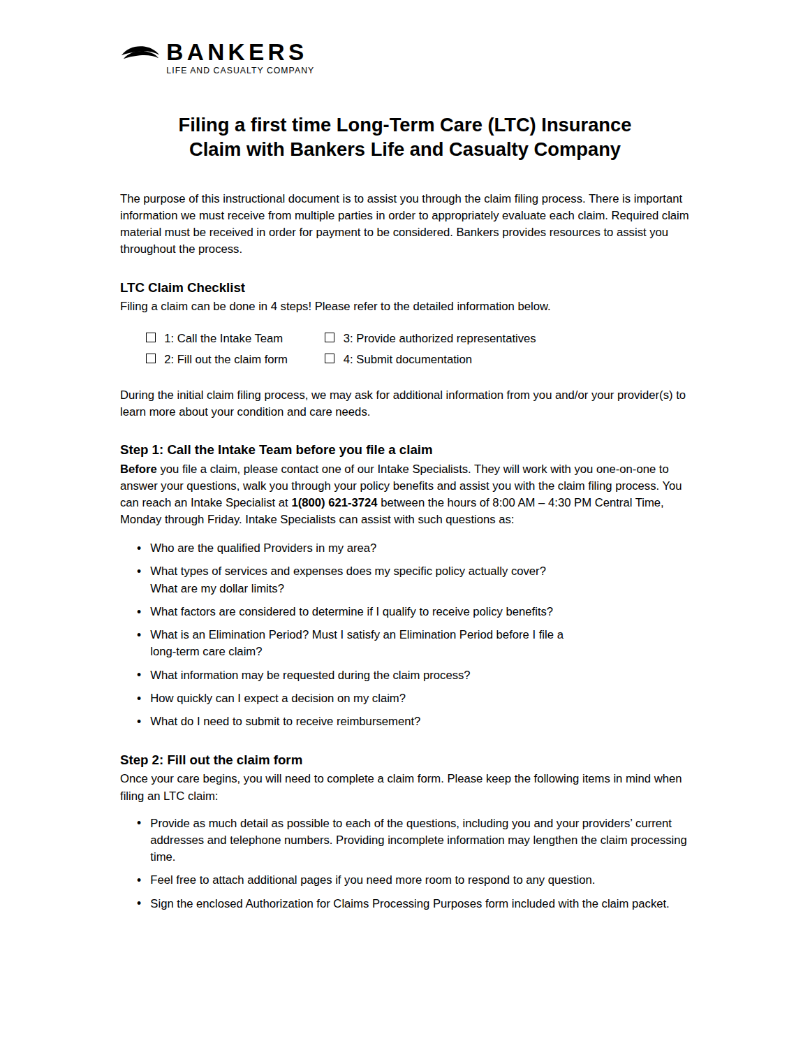BANKERS
LIFE AND CASUALTY COMPANY
Filing a first time Long-Term Care (LTC) Insurance
Claim with Bankers Life and Casualty Company
The purpose of this instructional document is to assist you through the claim filing process. There is important information we must receive from multiple parties in order to appropriately evaluate each claim. Required claim material must be received in order for payment to be considered. Bankers provides resources to assist you throughout the process.
LTC Claim Checklist
Filing a claim can be done in 4 steps! Please refer to the detailed information below.
| 1: Call the Intake Team | 3: Provide authorized representatives |
| 2: Fill out the claim form | 4: Submit documentation |
During the initial claim filing process, we may ask for additional information from you and/or your provider(s) to learn more about your condition and care needs.
Step 1: Call the Intake Team before you file a claim
Before you file a claim, please contact one of our Intake Specialists. They will work with you one-on-one to answer your questions, walk you through your policy benefits and assist you with the claim filing process. You can reach an Intake Specialist at 1(800) 621-3724 between the hours of 8:00 AM – 4:30 PM Central Time, Monday through Friday. Intake Specialists can assist with such questions as:
Who are the qualified Providers in my area?
What types of services and expenses does my specific policy actually cover?
What are my dollar limits?
What factors are considered to determine if I qualify to receive policy benefits?
What is an Elimination Period? Must I satisfy an Elimination Period before I file a
long-term care claim?
What information may be requested during the claim process?
How quickly can I expect a decision on my claim?
What do I need to submit to receive reimbursement?
Step 2: Fill out the claim form
Once your care begins, you will need to complete a claim form. Please keep the following items in mind when filing an LTC claim:
Provide as much detail as possible to each of the questions, including you and your providers’ current addresses and telephone numbers. Providing incomplete information may lengthen the claim processing time.
Feel free to attach additional pages if you need more room to respond to any question.
Sign the enclosed Authorization for Claims Processing Purposes form included with the claim packet.